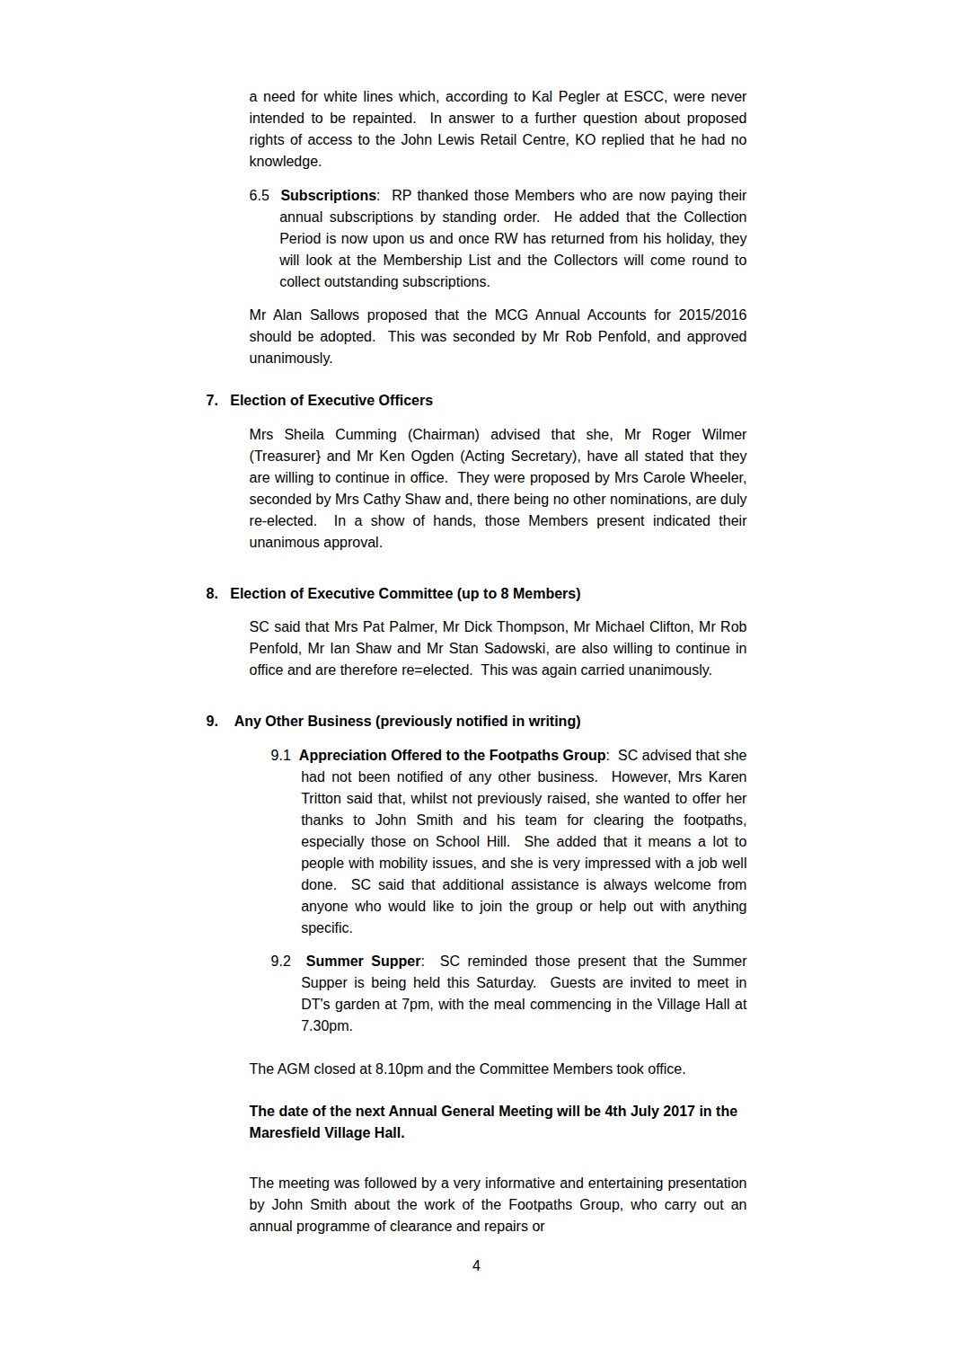a need for white lines which, according to Kal Pegler at ESCC, were never intended to be repainted. In answer to a further question about proposed rights of access to the John Lewis Retail Centre, KO replied that he had no knowledge.
6.5 Subscriptions: RP thanked those Members who are now paying their annual subscriptions by standing order. He added that the Collection Period is now upon us and once RW has returned from his holiday, they will look at the Membership List and the Collectors will come round to collect outstanding subscriptions.
Mr Alan Sallows proposed that the MCG Annual Accounts for 2015/2016 should be adopted. This was seconded by Mr Rob Penfold, and approved unanimously.
7. Election of Executive Officers
Mrs Sheila Cumming (Chairman) advised that she, Mr Roger Wilmer (Treasurer} and Mr Ken Ogden (Acting Secretary), have all stated that they are willing to continue in office. They were proposed by Mrs Carole Wheeler, seconded by Mrs Cathy Shaw and, there being no other nominations, are duly re-elected. In a show of hands, those Members present indicated their unanimous approval.
8. Election of Executive Committee (up to 8 Members)
SC said that Mrs Pat Palmer, Mr Dick Thompson, Mr Michael Clifton, Mr Rob Penfold, Mr Ian Shaw and Mr Stan Sadowski, are also willing to continue in office and are therefore re=elected. This was again carried unanimously.
9. Any Other Business (previously notified in writing)
9.1 Appreciation Offered to the Footpaths Group: SC advised that she had not been notified of any other business. However, Mrs Karen Tritton said that, whilst not previously raised, she wanted to offer her thanks to John Smith and his team for clearing the footpaths, especially those on School Hill. She added that it means a lot to people with mobility issues, and she is very impressed with a job well done. SC said that additional assistance is always welcome from anyone who would like to join the group or help out with anything specific.
9.2 Summer Supper: SC reminded those present that the Summer Supper is being held this Saturday. Guests are invited to meet in DT's garden at 7pm, with the meal commencing in the Village Hall at 7.30pm.
The AGM closed at 8.10pm and the Committee Members took office.
The date of the next Annual General Meeting will be 4th July 2017 in the Maresfield Village Hall.
The meeting was followed by a very informative and entertaining presentation by John Smith about the work of the Footpaths Group, who carry out an annual programme of clearance and repairs or
4